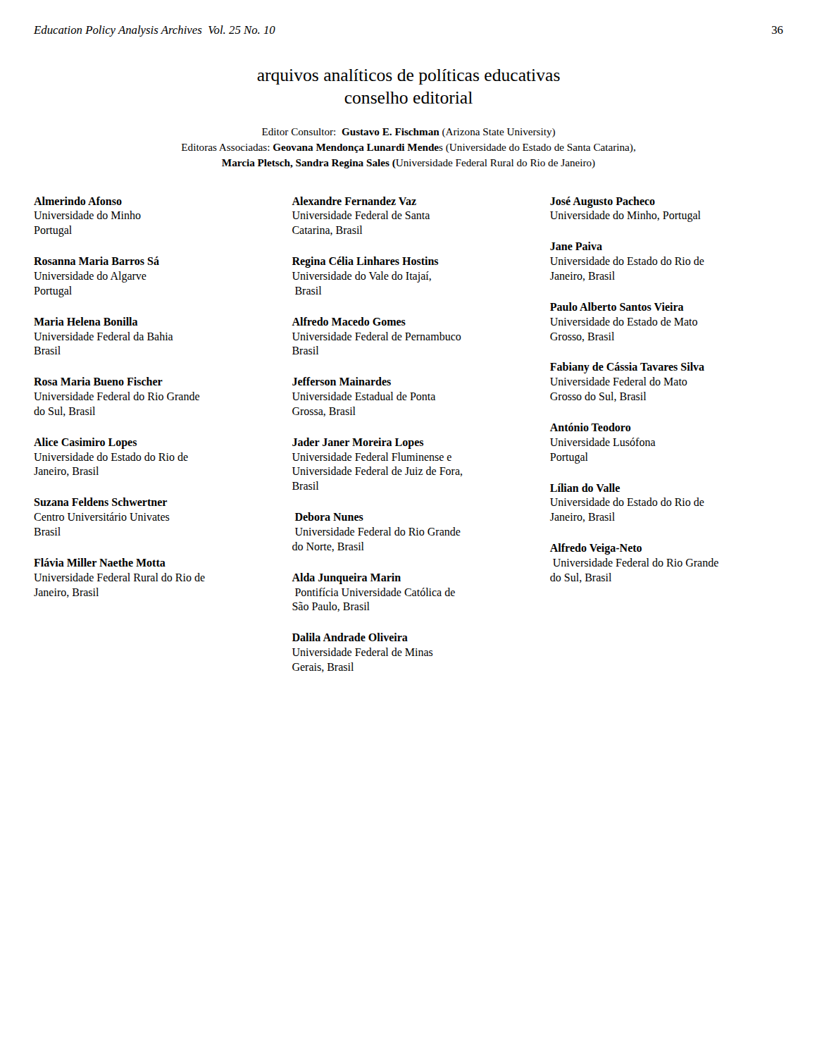Education Policy Analysis Archives Vol. 25 No. 10 36
arquivos analíticos de políticas educativas conselho editorial
Editor Consultor: Gustavo E. Fischman (Arizona State University)
Editoras Associadas: Geovana Mendonça Lunardi Mendes (Universidade do Estado de Santa Catarina),
Marcia Pletsch, Sandra Regina Sales (Universidade Federal Rural do Rio de Janeiro)
Almerindo Afonso Universidade do Minho Portugal
Rosanna Maria Barros Sá Universidade do Algarve Portugal
Maria Helena Bonilla Universidade Federal da Bahia Brasil
Rosa Maria Bueno Fischer Universidade Federal do Rio Grande do Sul, Brasil
Alice Casimiro Lopes Universidade do Estado do Rio de Janeiro, Brasil
Suzana Feldens Schwertner Centro Universitário Univates Brasil
Flávia Miller Naethe Motta Universidade Federal Rural do Rio de Janeiro, Brasil
Alexandre Fernandez Vaz Universidade Federal de Santa Catarina, Brasil
Regina Célia Linhares Hostins Universidade do Vale do Itajaí, Brasil
Alfredo Macedo Gomes Universidade Federal de Pernambuco Brasil
Jefferson Mainardes Universidade Estadual de Ponta Grossa, Brasil
Jader Janer Moreira Lopes Universidade Federal Fluminense e Universidade Federal de Juiz de Fora, Brasil
Debora Nunes Universidade Federal do Rio Grande do Norte, Brasil
Alda Junqueira Marin Pontifícia Universidade Católica de São Paulo, Brasil
Dalila Andrade Oliveira Universidade Federal de Minas Gerais, Brasil
José Augusto Pacheco Universidade do Minho, Portugal
Jane Paiva Universidade do Estado do Rio de Janeiro, Brasil
Paulo Alberto Santos Vieira Universidade do Estado de Mato Grosso, Brasil
Fabiany de Cássia Tavares Silva Universidade Federal do Mato Grosso do Sul, Brasil
António Teodoro Universidade Lusófona Portugal
Lílian do Valle Universidade do Estado do Rio de Janeiro, Brasil
Alfredo Veiga-Neto Universidade Federal do Rio Grande do Sul, Brasil